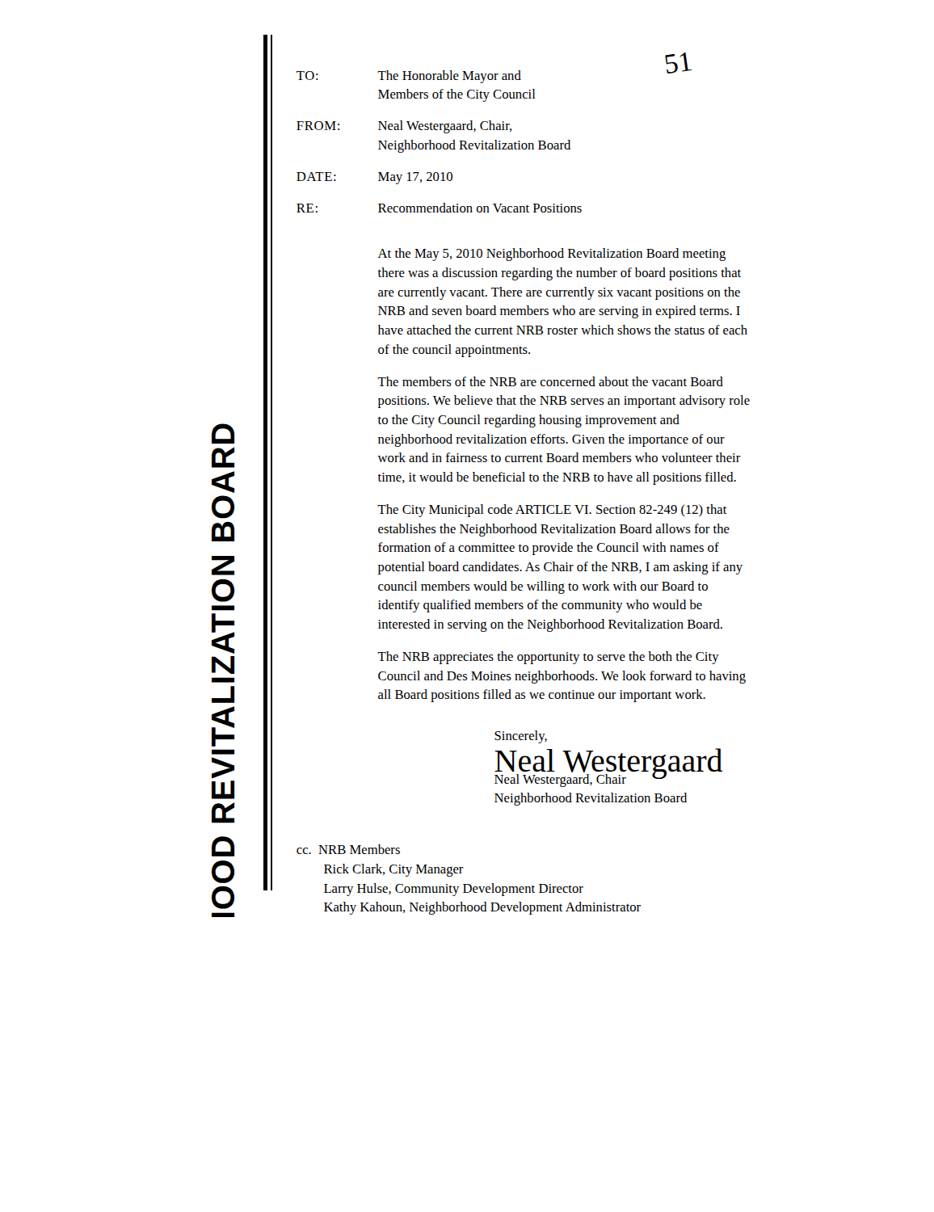NEIGHBORHOOD REVITALIZATION BOARD
51
| TO: | The Honorable Mayor and Members of the City Council |
| FROM: | Neal Westergaard, Chair, Neighborhood Revitalization Board |
| DATE: | May 17, 2010 |
| RE: | Recommendation on Vacant Positions |
At the May 5, 2010 Neighborhood Revitalization Board meeting there was a discussion regarding the number of board positions that are currently vacant. There are currently six vacant positions on the NRB and seven board members who are serving in expired terms. I have attached the current NRB roster which shows the status of each of the council appointments.
The members of the NRB are concerned about the vacant Board positions. We believe that the NRB serves an important advisory role to the City Council regarding housing improvement and neighborhood revitalization efforts. Given the importance of our work and in fairness to current Board members who volunteer their time, it would be beneficial to the NRB to have all positions filled.
The City Municipal code ARTICLE VI. Section 82-249 (12) that establishes the Neighborhood Revitalization Board allows for the formation of a committee to provide the Council with names of potential board candidates. As Chair of the NRB, I am asking if any council members would be willing to work with our Board to identify qualified members of the community who would be interested in serving on the Neighborhood Revitalization Board.
The NRB appreciates the opportunity to serve the both the City Council and Des Moines neighborhoods. We look forward to having all Board positions filled as we continue our important work.
Sincerely,
Neal Westergaard
Neal Westergaard, Chair
Neighborhood Revitalization Board
cc. NRB Members
Rick Clark, City Manager
Larry Hulse, Community Development Director
Kathy Kahoun, Neighborhood Development Administrator